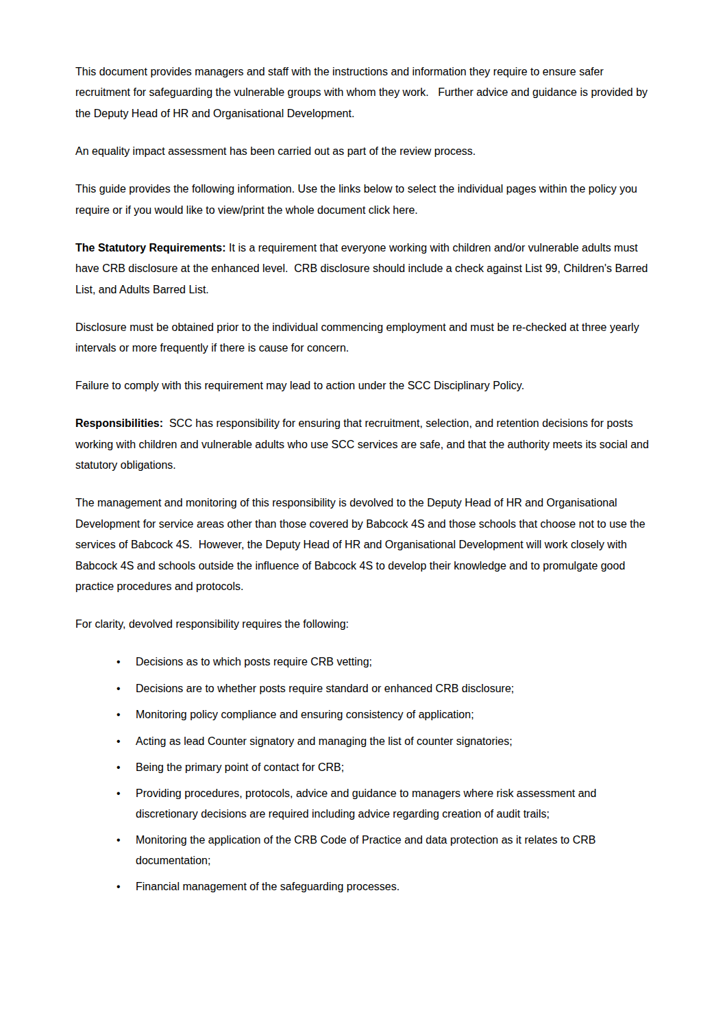This document provides managers and staff with the instructions and information they require to ensure safer recruitment for safeguarding the vulnerable groups with whom they work. Further advice and guidance is provided by the Deputy Head of HR and Organisational Development.
An equality impact assessment has been carried out as part of the review process.
This guide provides the following information. Use the links below to select the individual pages within the policy you require or if you would like to view/print the whole document click here.
The Statutory Requirements: It is a requirement that everyone working with children and/or vulnerable adults must have CRB disclosure at the enhanced level. CRB disclosure should include a check against List 99, Children's Barred List, and Adults Barred List.
Disclosure must be obtained prior to the individual commencing employment and must be re-checked at three yearly intervals or more frequently if there is cause for concern.
Failure to comply with this requirement may lead to action under the SCC Disciplinary Policy.
Responsibilities: SCC has responsibility for ensuring that recruitment, selection, and retention decisions for posts working with children and vulnerable adults who use SCC services are safe, and that the authority meets its social and statutory obligations.
The management and monitoring of this responsibility is devolved to the Deputy Head of HR and Organisational Development for service areas other than those covered by Babcock 4S and those schools that choose not to use the services of Babcock 4S. However, the Deputy Head of HR and Organisational Development will work closely with Babcock 4S and schools outside the influence of Babcock 4S to develop their knowledge and to promulgate good practice procedures and protocols.
For clarity, devolved responsibility requires the following:
Decisions as to which posts require CRB vetting;
Decisions are to whether posts require standard or enhanced CRB disclosure;
Monitoring policy compliance and ensuring consistency of application;
Acting as lead Counter signatory and managing the list of counter signatories;
Being the primary point of contact for CRB;
Providing procedures, protocols, advice and guidance to managers where risk assessment and discretionary decisions are required including advice regarding creation of audit trails;
Monitoring the application of the CRB Code of Practice and data protection as it relates to CRB documentation;
Financial management of the safeguarding processes.